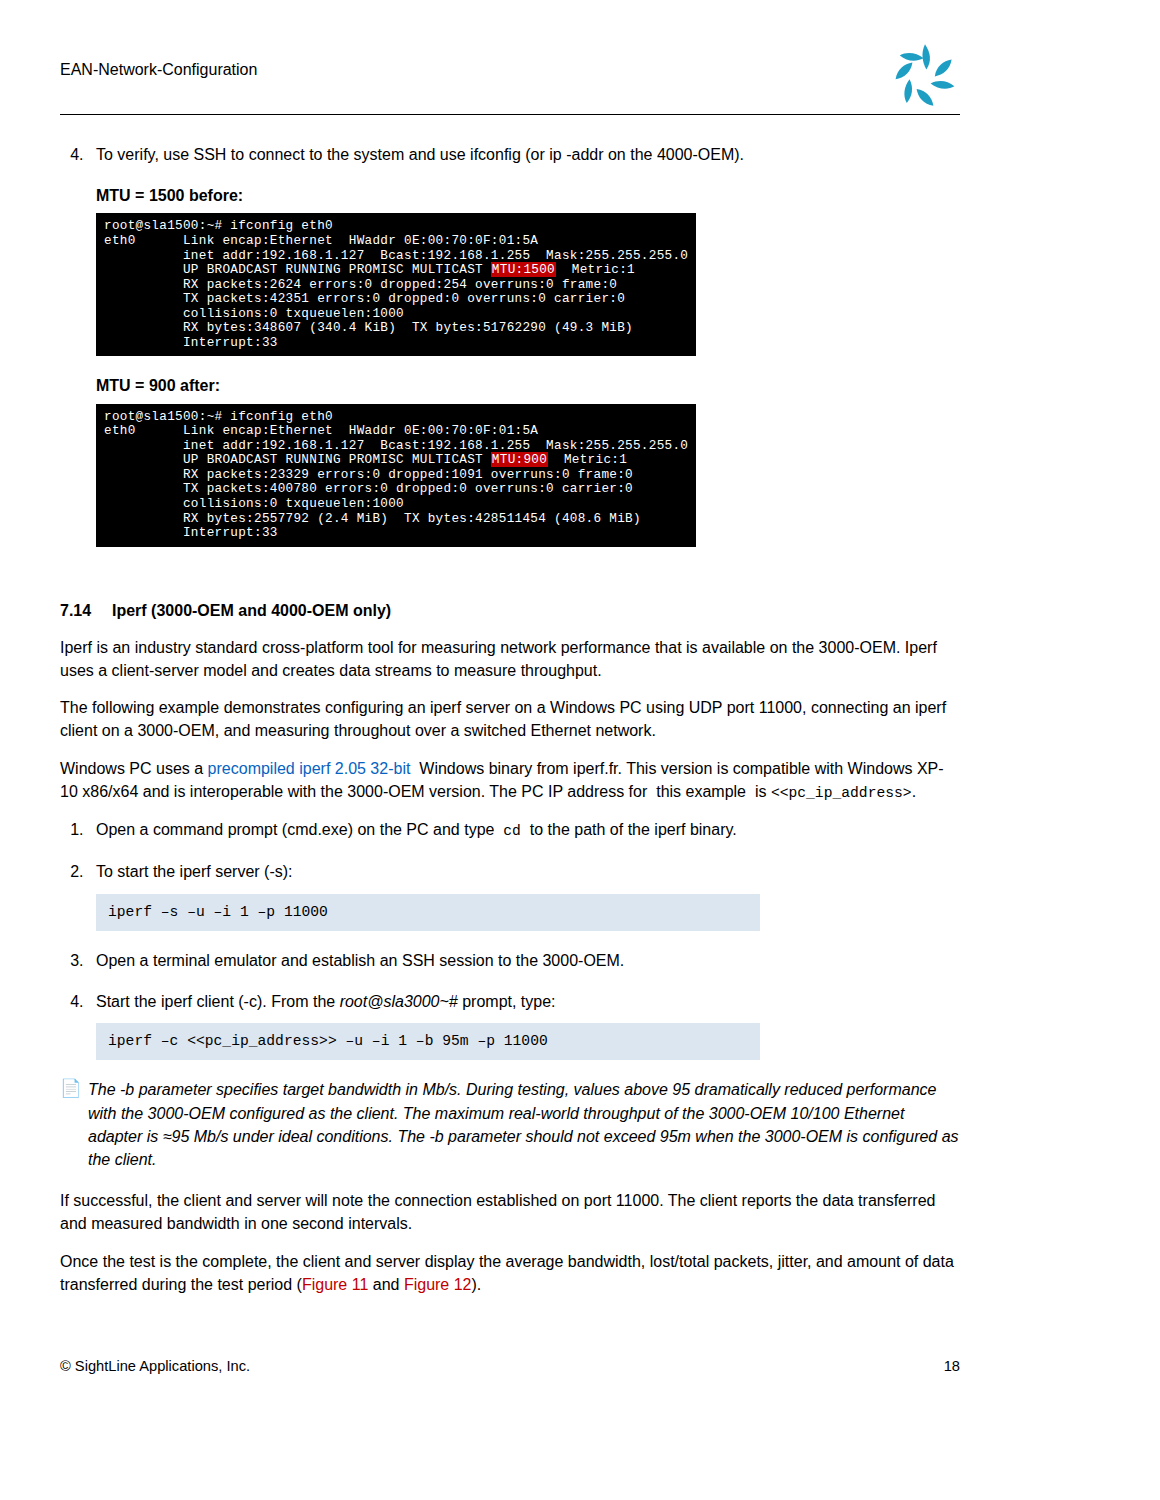EAN-Network-Configuration
To verify, use SSH to connect to the system and use ifconfig (or ip -addr on the 4000-OEM).
MTU = 1500 before:
root@sla1500:~# ifconfig eth0 eth0 Link encap:Ethernet HWaddr 0E:00:70:0F:01:5A inet addr:192.168.1.127 Bcast:192.168.1.255 Mask:255.255.255.0 UP BROADCAST RUNNING PROMISC MULTICAST MTU:1500 Metric:1 RX packets:2624 errors:0 dropped:254 overruns:0 frame:0 TX packets:42351 errors:0 dropped:0 overruns:0 carrier:0 collisions:0 txqueuelen:1000 RX bytes:348607 (340.4 KiB) TX bytes:51762290 (49.3 MiB) Interrupt:33
MTU = 900 after:
root@sla1500:~# ifconfig eth0 eth0 Link encap:Ethernet HWaddr 0E:00:70:0F:01:5A inet addr:192.168.1.127 Bcast:192.168.1.255 Mask:255.255.255.0 UP BROADCAST RUNNING PROMISC MULTICAST MTU:900 Metric:1 RX packets:23329 errors:0 dropped:1091 overruns:0 frame:0 TX packets:400780 errors:0 dropped:0 overruns:0 carrier:0 collisions:0 txqueuelen:1000 RX bytes:2557792 (2.4 MiB) TX bytes:428511454 (408.6 MiB) Interrupt:33
7.14 Iperf (3000-OEM and 4000-OEM only)
Iperf is an industry standard cross-platform tool for measuring network performance that is available on the 3000-OEM. Iperf uses a client-server model and creates data streams to measure throughput.
The following example demonstrates configuring an iperf server on a Windows PC using UDP port 11000, connecting an iperf client on a 3000-OEM, and measuring throughout over a switched Ethernet network.
Windows PC uses a precompiled iperf 2.05 32-bit Windows binary from iperf.fr. This version is compatible with Windows XP-10 x86/x64 and is interoperable with the 3000-OEM version. The PC IP address for this example is <<pc_ip_address>.
Open a command prompt (cmd.exe) on the PC and type cd to the path of the iperf binary.
To start the iperf server (-s):
iperf –s –u –i 1 –p 11000
Open a terminal emulator and establish an SSH session to the 3000-OEM.
Start the iperf client (-c). From the root@sla3000~# prompt, type:
iperf –c <<pc_ip_address>> –u –i 1 –b 95m –p 11000
📄
The -b parameter specifies target bandwidth in Mb/s. During testing, values above 95 dramatically reduced performance with the 3000-OEM configured as the client. The maximum real-world throughput of the 3000-OEM 10/100 Ethernet adapter is ≈95 Mb/s under ideal conditions. The -b parameter should not exceed 95m when the 3000-OEM is configured as the client.
If successful, the client and server will note the connection established on port 11000. The client reports the data transferred and measured bandwidth in one second intervals.
Once the test is the complete, the client and server display the average bandwidth, lost/total packets, jitter, and amount of data transferred during the test period (Figure 11 and Figure 12).
© SightLine Applications, Inc.
18